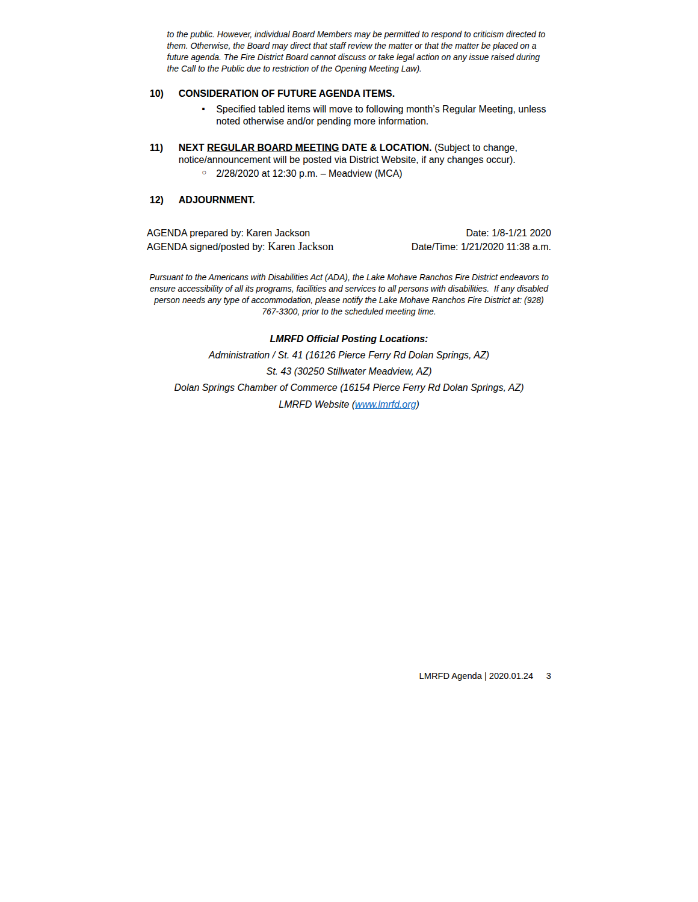to the public. However, individual Board Members may be permitted to respond to criticism directed to them. Otherwise, the Board may direct that staff review the matter or that the matter be placed on a future agenda. The Fire District Board cannot discuss or take legal action on any issue raised during the Call to the Public due to restriction of the Opening Meeting Law).
10) CONSIDERATION OF FUTURE AGENDA ITEMS.
Specified tabled items will move to following month’s Regular Meeting, unless noted otherwise and/or pending more information.
11) NEXT REGULAR BOARD MEETING DATE & LOCATION. (Subject to change, notice/announcement will be posted via District Website, if any changes occur).
2/28/2020 at 12:30 p.m. – Meadview (MCA)
12) ADJOURNMENT.
AGENDA prepared by: Karen Jackson
Date: 1/8-1/21 2020
AGENDA signed/posted by: Karen Jackson
Date/Time: 1/21/2020 11:38 a.m.
Pursuant to the Americans with Disabilities Act (ADA), the Lake Mohave Ranchos Fire District endeavors to ensure accessibility of all its programs, facilities and services to all persons with disabilities. If any disabled person needs any type of accommodation, please notify the Lake Mohave Ranchos Fire District at: (928) 767-3300, prior to the scheduled meeting time.
LMRFD Official Posting Locations:
Administration / St. 41 (16126 Pierce Ferry Rd Dolan Springs, AZ)
St. 43 (30250 Stillwater Meadview, AZ)
Dolan Springs Chamber of Commerce (16154 Pierce Ferry Rd Dolan Springs, AZ)
LMRFD Website (www.lmrfd.org)
LMRFD Agenda | 2020.01.24 3